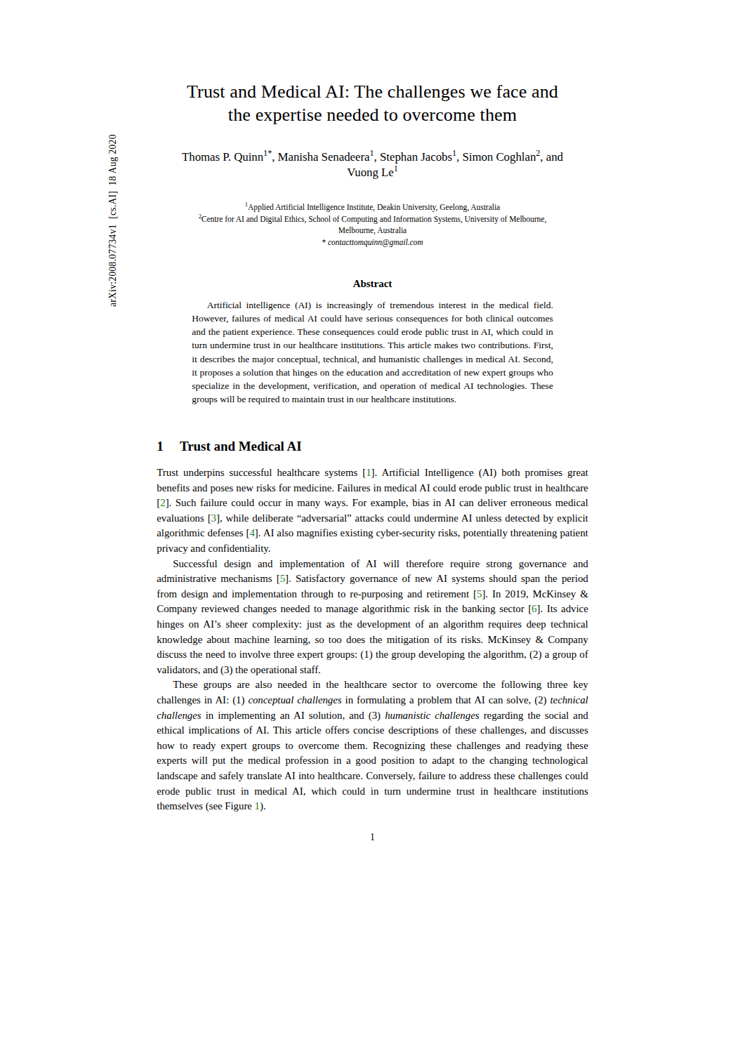arXiv:2008.07734v1 [cs.AI] 18 Aug 2020
Trust and Medical AI: The challenges we face and
the expertise needed to overcome them
Thomas P. Quinn1*, Manisha Senadeera1, Stephan Jacobs1, Simon Coghlan2, and
Vuong Le1
1Applied Artificial Intelligence Institute, Deakin University, Geelong, Australia
2Centre for AI and Digital Ethics, School of Computing and Information Systems, University of Melbourne,
Melbourne, Australia
* contacttomquinn@gmail.com
Abstract
Artificial intelligence (AI) is increasingly of tremendous interest in the medical field. However, failures of medical AI could have serious consequences for both clinical outcomes and the patient experience. These consequences could erode public trust in AI, which could in turn undermine trust in our healthcare institutions. This article makes two contributions. First, it describes the major conceptual, technical, and humanistic challenges in medical AI. Second, it proposes a solution that hinges on the education and accreditation of new expert groups who specialize in the development, verification, and operation of medical AI technologies. These groups will be required to maintain trust in our healthcare institutions.
1 Trust and Medical AI
Trust underpins successful healthcare systems [1]. Artificial Intelligence (AI) both promises great benefits and poses new risks for medicine. Failures in medical AI could erode public trust in healthcare [2]. Such failure could occur in many ways. For example, bias in AI can deliver erroneous medical evaluations [3], while deliberate “adversarial” attacks could undermine AI unless detected by explicit algorithmic defenses [4]. AI also magnifies existing cyber-security risks, potentially threatening patient privacy and confidentiality.
Successful design and implementation of AI will therefore require strong governance and administrative mechanisms [5]. Satisfactory governance of new AI systems should span the period from design and implementation through to re-purposing and retirement [5]. In 2019, McKinsey & Company reviewed changes needed to manage algorithmic risk in the banking sector [6]. Its advice hinges on AI’s sheer complexity: just as the development of an algorithm requires deep technical knowledge about machine learning, so too does the mitigation of its risks. McKinsey & Company discuss the need to involve three expert groups: (1) the group developing the algorithm, (2) a group of validators, and (3) the operational staff.
These groups are also needed in the healthcare sector to overcome the following three key challenges in AI: (1) conceptual challenges in formulating a problem that AI can solve, (2) technical challenges in implementing an AI solution, and (3) humanistic challenges regarding the social and ethical implications of AI. This article offers concise descriptions of these challenges, and discusses how to ready expert groups to overcome them. Recognizing these challenges and readying these experts will put the medical profession in a good position to adapt to the changing technological landscape and safely translate AI into healthcare. Conversely, failure to address these challenges could erode public trust in medical AI, which could in turn undermine trust in healthcare institutions themselves (see Figure 1).
1